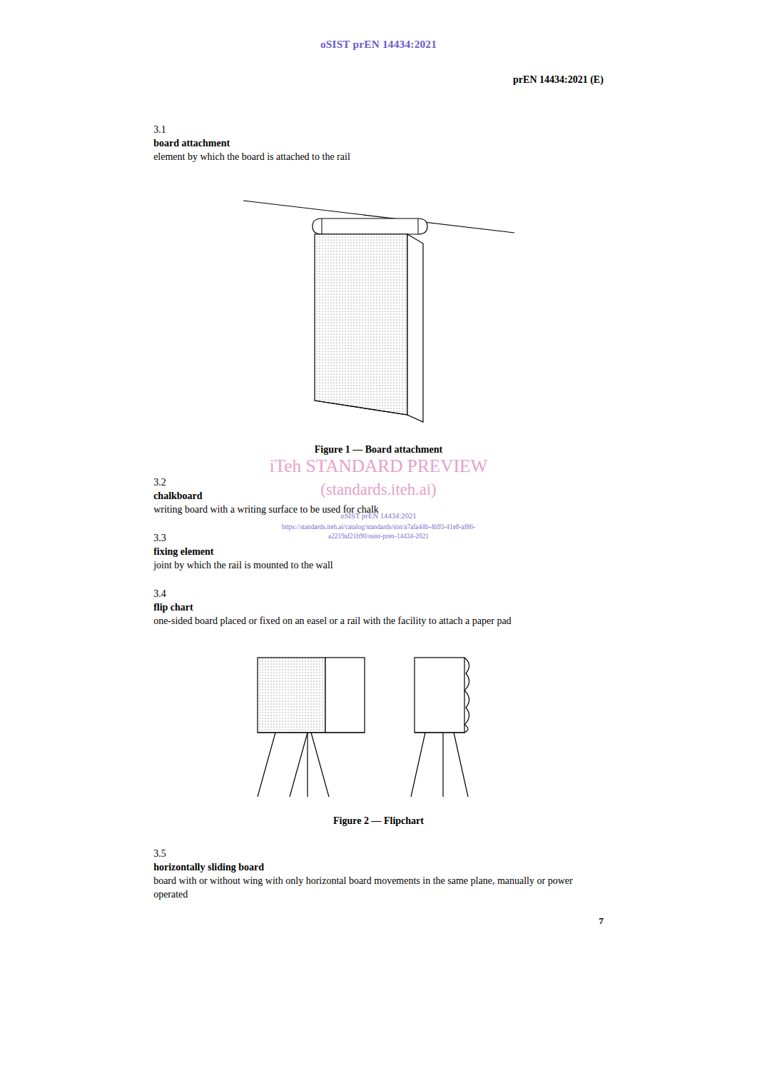oSIST prEN 14434:2021
prEN 14434:2021 (E)
3.1
board attachment
element by which the board is attached to the rail
Figure 1 — Board attachment
3.2
chalkboard
writing board with a writing surface to be used for chalk
3.3
fixing element
joint by which the rail is mounted to the wall
iTeh STANDARD PREVIEW
(standards.iteh.ai)
oSIST prEN 14434:2021
https://standards.iteh.ai/catalog/standards/sist/a7afa44b-4b93-41e8-af86-
a2219af21b90/osist-pren-14434-2021
3.4
flip chart
one-sided board placed or fixed on an easel or a rail with the facility to attach a paper pad
Figure 2 — Flipchart
3.5
horizontally sliding board
board with or without wing with only horizontal board movements in the same plane, manually or power operated
7